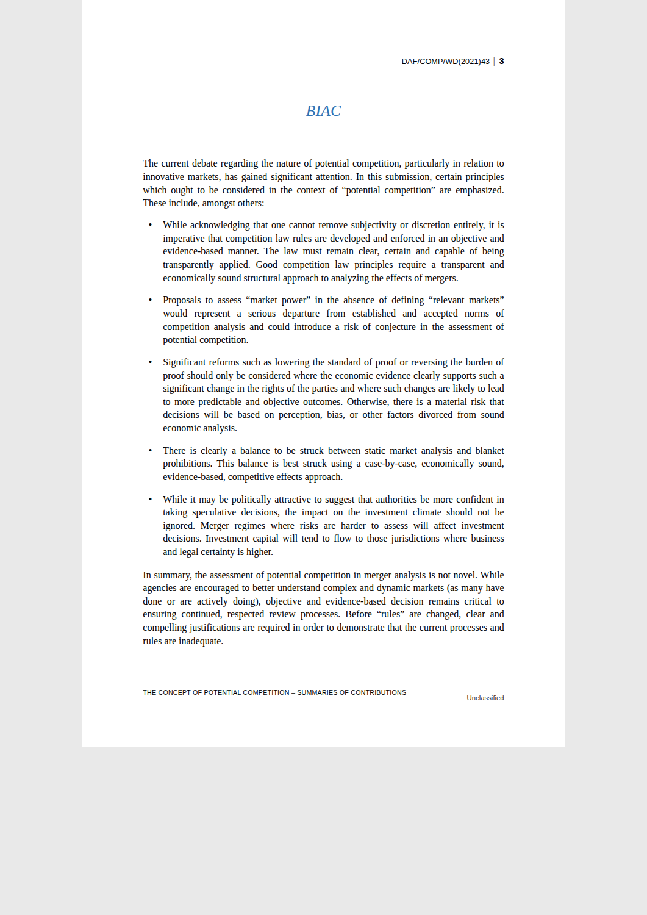DAF/COMP/WD(2021)43│3
BIAC
The current debate regarding the nature of potential competition, particularly in relation to innovative markets, has gained significant attention. In this submission, certain principles which ought to be considered in the context of “potential competition” are emphasized. These include, amongst others:
While acknowledging that one cannot remove subjectivity or discretion entirely, it is imperative that competition law rules are developed and enforced in an objective and evidence-based manner. The law must remain clear, certain and capable of being transparently applied. Good competition law principles require a transparent and economically sound structural approach to analyzing the effects of mergers.
Proposals to assess “market power” in the absence of defining “relevant markets” would represent a serious departure from established and accepted norms of competition analysis and could introduce a risk of conjecture in the assessment of potential competition.
Significant reforms such as lowering the standard of proof or reversing the burden of proof should only be considered where the economic evidence clearly supports such a significant change in the rights of the parties and where such changes are likely to lead to more predictable and objective outcomes. Otherwise, there is a material risk that decisions will be based on perception, bias, or other factors divorced from sound economic analysis.
There is clearly a balance to be struck between static market analysis and blanket prohibitions. This balance is best struck using a case-by-case, economically sound, evidence-based, competitive effects approach.
While it may be politically attractive to suggest that authorities be more confident in taking speculative decisions, the impact on the investment climate should not be ignored. Merger regimes where risks are harder to assess will affect investment decisions. Investment capital will tend to flow to those jurisdictions where business and legal certainty is higher.
In summary, the assessment of potential competition in merger analysis is not novel. While agencies are encouraged to better understand complex and dynamic markets (as many have done or are actively doing), objective and evidence-based decision remains critical to ensuring continued, respected review processes. Before “rules” are changed, clear and compelling justifications are required in order to demonstrate that the current processes and rules are inadequate.
The concept of potential competition – summaries of contributions
Unclassified